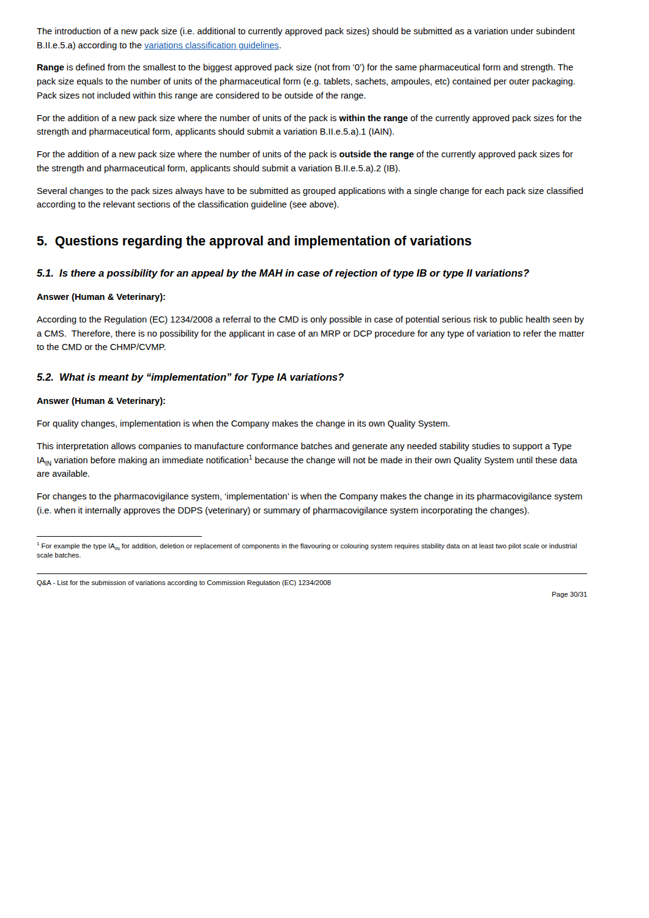The introduction of a new pack size (i.e. additional to currently approved pack sizes) should be submitted as a variation under subindent B.II.e.5.a) according to the variations classification guidelines.
Range is defined from the smallest to the biggest approved pack size (not from ‘0’) for the same pharmaceutical form and strength. The pack size equals to the number of units of the pharmaceutical form (e.g. tablets, sachets, ampoules, etc) contained per outer packaging. Pack sizes not included within this range are considered to be outside of the range.
For the addition of a new pack size where the number of units of the pack is within the range of the currently approved pack sizes for the strength and pharmaceutical form, applicants should submit a variation B.II.e.5.a).1 (IAIN).
For the addition of a new pack size where the number of units of the pack is outside the range of the currently approved pack sizes for the strength and pharmaceutical form, applicants should submit a variation B.II.e.5.a).2 (IB).
Several changes to the pack sizes always have to be submitted as grouped applications with a single change for each pack size classified according to the relevant sections of the classification guideline (see above).
5. Questions regarding the approval and implementation of variations
5.1. Is there a possibility for an appeal by the MAH in case of rejection of type IB or type II variations?
Answer (Human & Veterinary):
According to the Regulation (EC) 1234/2008 a referral to the CMD is only possible in case of potential serious risk to public health seen by a CMS. Therefore, there is no possibility for the applicant in case of an MRP or DCP procedure for any type of variation to refer the matter to the CMD or the CHMP/CVMP.
5.2. What is meant by “implementation” for Type IA variations?
Answer (Human & Veterinary):
For quality changes, implementation is when the Company makes the change in its own Quality System.
This interpretation allows companies to manufacture conformance batches and generate any needed stability studies to support a Type IAIN variation before making an immediate notification1 because the change will not be made in their own Quality System until these data are available.
For changes to the pharmacovigilance system, ‘implementation’ is when the Company makes the change in its pharmacovigilance system (i.e. when it internally approves the DDPS (veterinary) or summary of pharmacovigilance system incorporating the changes).
1 For example the type IAIN for addition, deletion or replacement of components in the flavouring or colouring system requires stability data on at least two pilot scale or industrial scale batches.
Q&A - List for the submission of variations according to Commission Regulation (EC) 1234/2008
Page 30/31